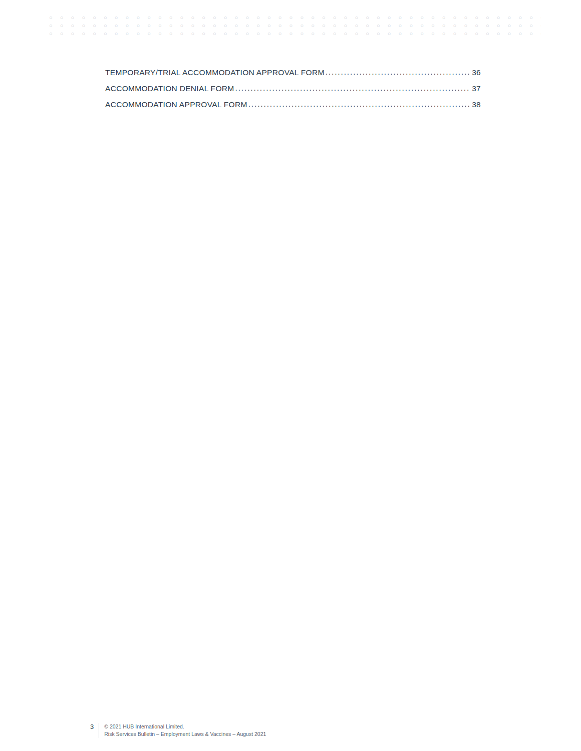○ ○ ○ ○ ○ ○ ○ ○ ○ ○ ○ ○ ○ ○ ○ ○ ○ ○ ○ ○ ○ ○ ○ ○ ○ ○ ○ ○ ○ ○ ○ ○ ○ ○ ○ ○ ○ ○ ○ ○ ○ ○ ○ ○ ○ ○ ○ ○ ○ ○ ○ ○ ○ ○ ○ ○ ○ ○ ○ ○
○ ○ ○ ○ ○ ○ ○ ○ ○ ○ ○ ○ ○ ○ ○ ○ ○ ○ ○ ○ ○ ○ ○ ○ ○ ○ ○ ○ ○ ○ ○ ○ ○ ○ ○ ○ ○ ○ ○ ○ ○ ○ ○ ○ ○ ○ ○ ○ ○ ○ ○ ○ ○ ○ ○ ○ ○ ○ ○ ○
○ ○ ○ ○ ○ ○ ○ ○ ○ ○ ○ ○ ○ ○ ○ ○ ○ ○ ○ ○ ○ ○ ○ ○ ○ ○ ○ ○ ○ ○ ○ ○ ○ ○ ○ ○ ○ ○ ○ ○ ○ ○ ○ ○ ○ ○ ○ ○ ○ ○ ○ ○ ○ ○ ○ ○ ○ ○ ○ ○
TEMPORARY/TRIAL ACCOMMODATION APPROVAL FORM .............................................................................................................. 36
ACCOMMODATION DENIAL FORM .............................................................................................................. 37
ACCOMMODATION APPROVAL FORM .............................................................................................................. 38
3
© 2021 HUB International Limited.
Risk Services Bulletin – Employment Laws & Vaccines – August 2021